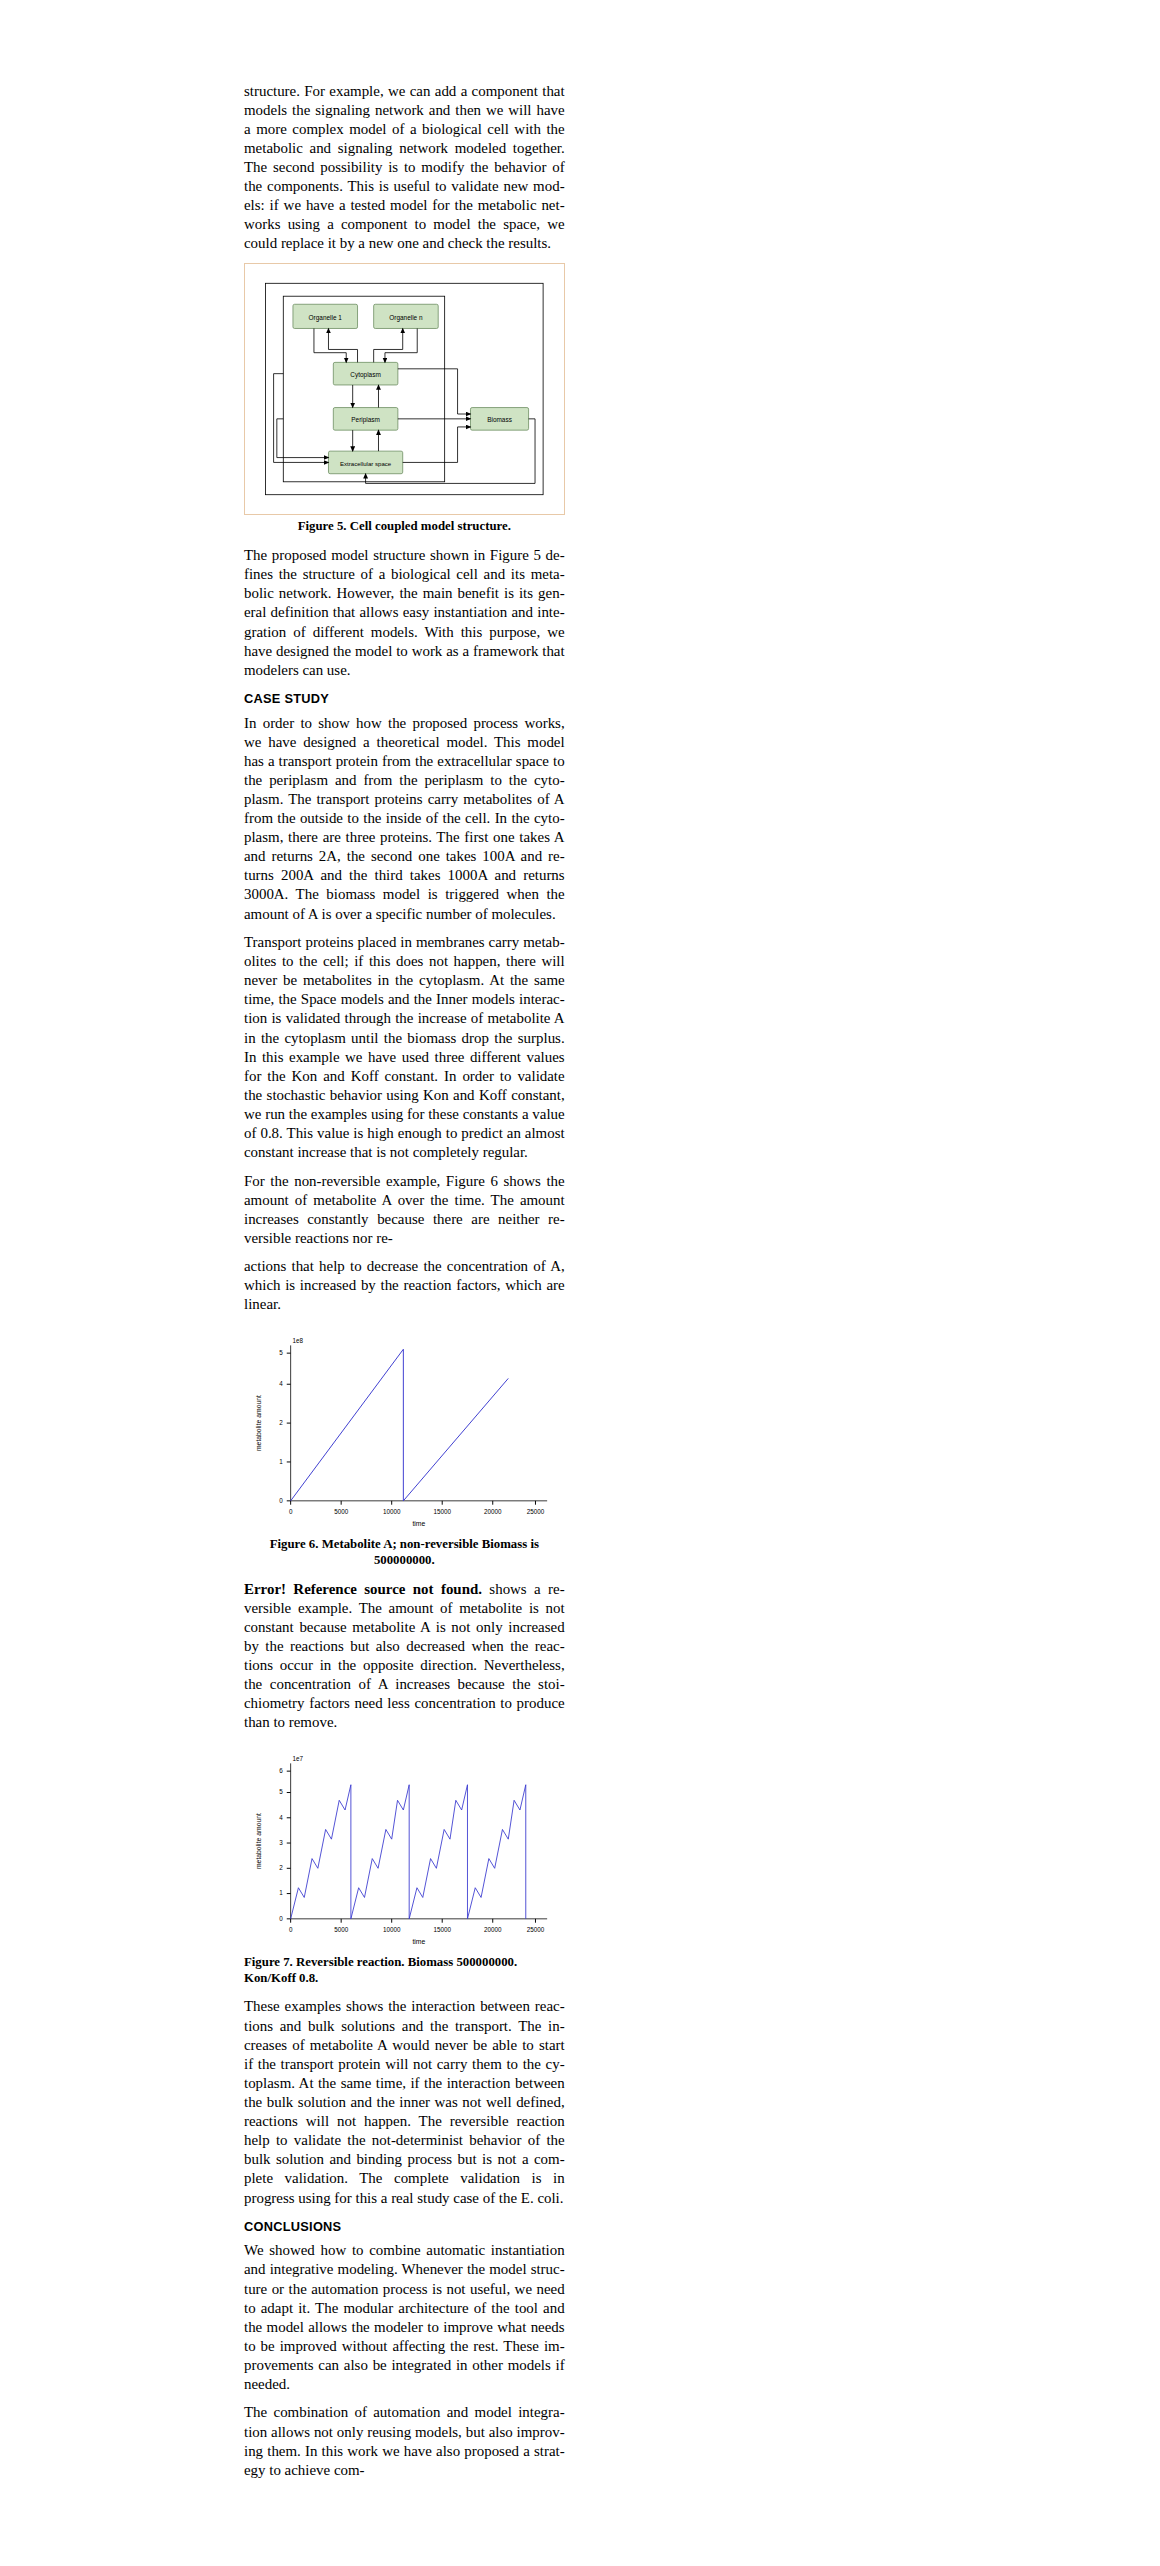structure. For example, we can add a component that models the signaling network and then we will have a more complex model of a biological cell with the metabolic and signaling network modeled together. The second possibility is to modify the behavior of the components. This is useful to validate new models: if we have a tested model for the metabolic networks using a component to model the space, we could replace it by a new one and check the results.
Organelle 1 Organelle n Cytoplasm Periplasm Extracellular space Biomass
Figure 5. Cell coupled model structure.
The proposed model structure shown in Figure 5 defines the structure of a biological cell and its metabolic network. However, the main benefit is its general definition that allows easy instantiation and integration of different models. With this purpose, we have designed the model to work as a framework that modelers can use.
Case Study
In order to show how the proposed process works, we have designed a theoretical model. This model has a transport protein from the extracellular space to the periplasm and from the periplasm to the cytoplasm. The transport proteins carry metabolites of A from the outside to the inside of the cell. In the cytoplasm, there are three proteins. The first one takes A and returns 2A, the second one takes 100A and returns 200A and the third takes 1000A and returns 3000A. The biomass model is triggered when the amount of A is over a specific number of molecules.
Transport proteins placed in membranes carry metabolites to the cell; if this does not happen, there will never be metabolites in the cytoplasm. At the same time, the Space models and the Inner models interaction is validated through the increase of metabolite A in the cytoplasm until the biomass drop the surplus. In this example we have used three different values for the Kon and Koff constant. In order to validate the stochastic behavior using Kon and Koff constant, we run the examples using for these constants a value of 0.8. This value is high enough to predict an almost constant increase that is not completely regular.
For the non-reversible example, Figure 6 shows the amount of metabolite A over the time. The amount increases constantly because there are neither reversible reactions nor re-
actions that help to decrease the concentration of A, which is increased by the reaction factors, which are linear.
0 1 2 4 5 1e8 0 5000 10000 15000 20000 25000 time metabolite amount
Figure 6. Metabolite A; non-reversible Biomass is 500000000.
Error! Reference source not found. shows a reversible example. The amount of metabolite is not constant because metabolite A is not only increased by the reactions but also decreased when the reactions occur in the opposite direction. Nevertheless, the concentration of A increases because the stoichiometry factors need less concentration to produce than to remove.
0 1 2 3 4 5 6 1e7 0 5000 10000 15000 20000 25000 time metabolite amount
Figure 7. Reversible reaction. Biomass 500000000. Kon/Koff 0.8.
These examples shows the interaction between reactions and bulk solutions and the transport. The increases of metabolite A would never be able to start if the transport protein will not carry them to the cytoplasm. At the same time, if the interaction between the bulk solution and the inner was not well defined, reactions will not happen. The reversible reaction help to validate the not-determinist behavior of the bulk solution and binding process but is not a complete validation. The complete validation is in progress using for this a real study case of the E. coli.
Conclusions
We showed how to combine automatic instantiation and integrative modeling. Whenever the model structure or the automation process is not useful, we need to adapt it. The modular architecture of the tool and the model allows the modeler to improve what needs to be improved without affecting the rest. These improvements can also be integrated in other models if needed.
The combination of automation and model integration allows not only reusing models, but also improving them. In this work we have also proposed a strategy to achieve com-